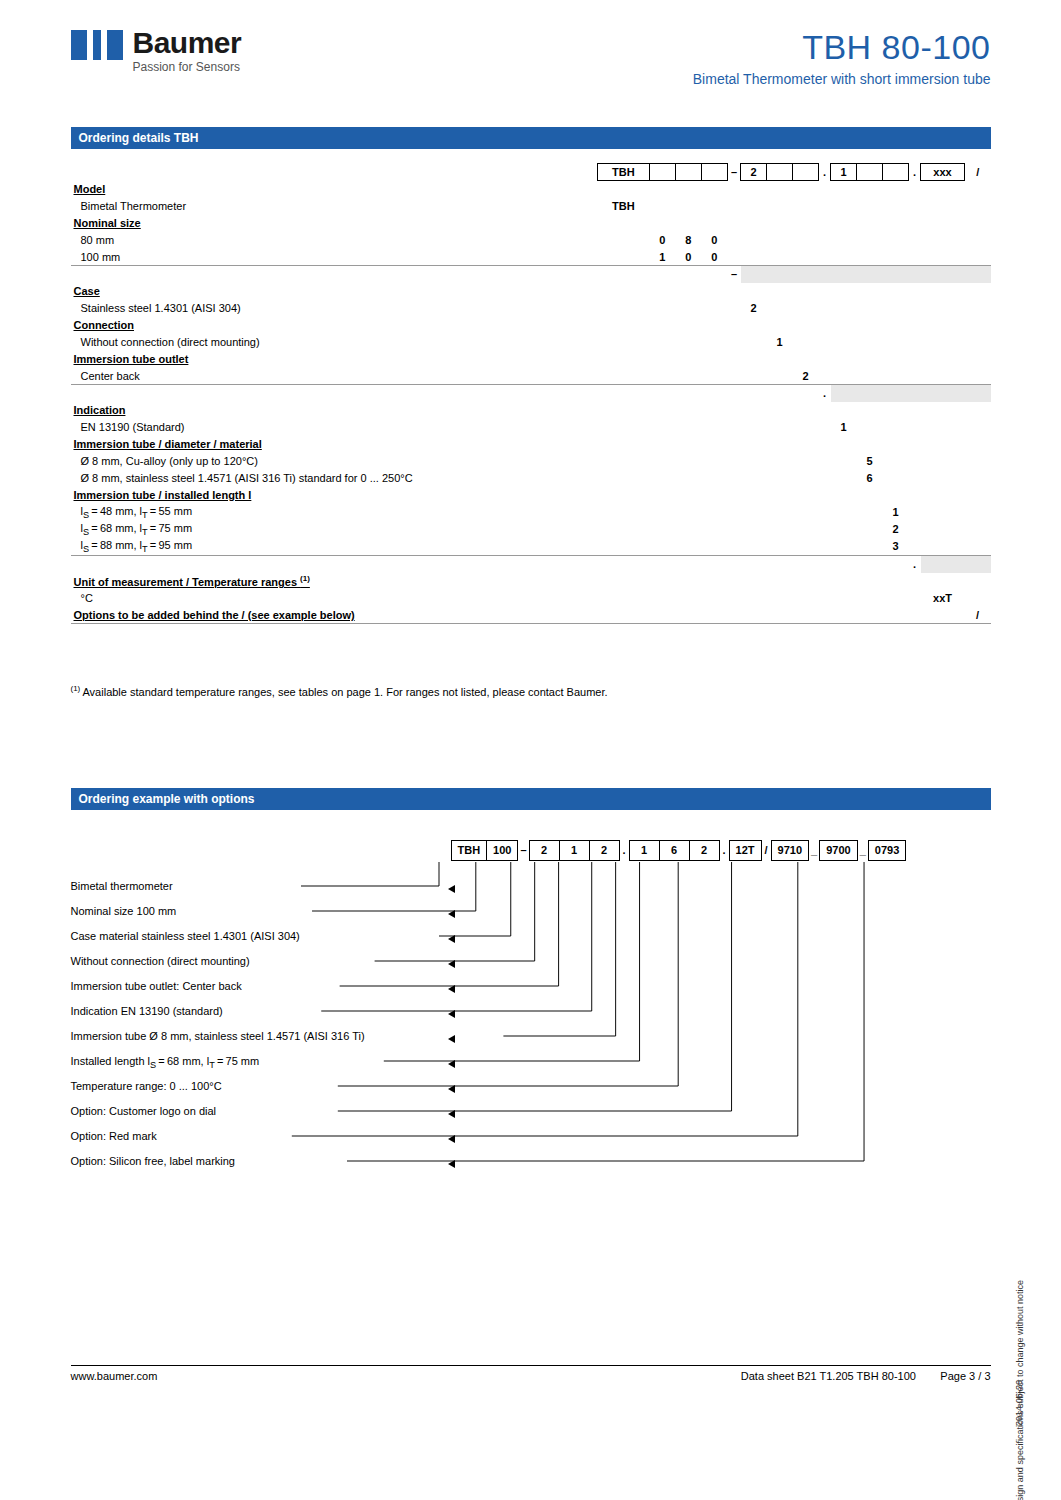Baumer
Passion for Sensors
TBH 80-100
Bimetal Thermometer with short immersion tube
Ordering details TBH
| | TBH | | | | – | 2 | | | . | 1 | | | . | xxx | / |
| Model | |
| Bimetal Thermometer | TBH | |
| Nominal size | |
| 80 mm | | 0 | 8 | 0 | |
| 100 mm | | 1 | 0 | 0 | |
| | – | |
| Case | |
| Stainless steel 1.4301 (AISI 304) | | 2 | |
| Connection | |
| Without connection (direct mounting) | | 1 | |
| Immersion tube outlet | |
| Center back | | 2 | |
| | . | |
| Indication | |
| EN 13190 (Standard) | | 1 | |
| Immersion tube / diameter / material | |
| Ø 8 mm, Cu-alloy (only up to 120°C) | | 5 | |
| Ø 8 mm, stainless steel 1.4571 (AISI 316 Ti) standard for 0 ... 250°C | | 6 | |
| Immersion tube / installed length l | |
| l S = 48 mm, l T = 55 mm | | 1 | |
| l S = 68 mm, l T = 75 mm | | 2 | |
| l S = 88 mm, l T = 95 mm | | 3 | |
| | . | |
| Unit of measurement / Temperature ranges (1) | |
| °C | | xxT | |
| Options to be added behind the / (see example below) | | / |
(1) Available standard temperature ranges, see tables on page 1. For ranges not listed, please contact Baumer.
Ordering example with options
| TBH | 100 | – | 2 | 1 | 2 | . | 1 | 6 | 2 | . | 12T | / | 9710 | _ | 9700 | _ | 0793 |
Bimetal thermometer
Nominal size 100 mm
Case material stainless steel 1.4301 (AISI 304)
Without connection (direct mounting)
Immersion tube outlet: Center back
Indication EN 13190 (standard)
Immersion tube Ø 8 mm, stainless steel 1.4571 (AISI 316 Ti)
Installed length lS = 68 mm, lT = 75 mm
Temperature range: 0 ... 100°C
Option: Customer logo on dial
Option: Red mark
Option: Silicon free, label marking
Design and specifications subject to change without notice
2014-06-26
www.baumer.com
Data sheet B21 T1.205 TBH 80-100 Page 3 / 3